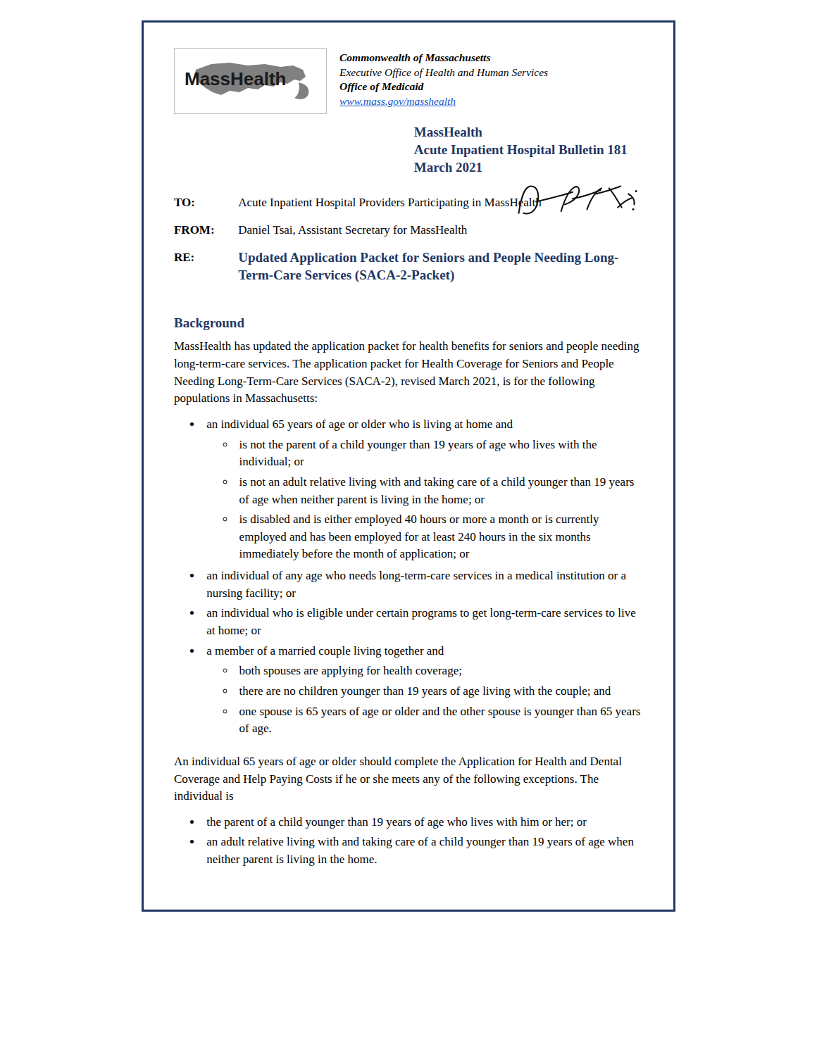MassHealth
Commonwealth of Massachusetts
Executive Office of Health and Human Services
Office of Medicaid
www.mass.gov/masshealth
MassHealth
Acute Inpatient Hospital Bulletin 181
March 2021
| TO: | Acute Inpatient Hospital Providers Participating in MassHealth |
| FROM: | Daniel Tsai, Assistant Secretary for MassHealth |
| RE: | Updated Application Packet for Seniors and People Needing Long-Term-Care Services (SACA-2-Packet) |
Background
MassHealth has updated the application packet for health benefits for seniors and people needing long-term-care services. The application packet for Health Coverage for Seniors and People Needing Long-Term-Care Services (SACA-2), revised March 2021, is for the following populations in Massachusetts:
an individual 65 years of age or older who is living at home and
is not the parent of a child younger than 19 years of age who lives with the individual; or
is not an adult relative living with and taking care of a child younger than 19 years of age when neither parent is living in the home; or
is disabled and is either employed 40 hours or more a month or is currently employed and has been employed for at least 240 hours in the six months immediately before the month of application; or
an individual of any age who needs long-term-care services in a medical institution or a nursing facility; or
an individual who is eligible under certain programs to get long-term-care services to live at home; or
a member of a married couple living together and
both spouses are applying for health coverage;
there are no children younger than 19 years of age living with the couple; and
one spouse is 65 years of age or older and the other spouse is younger than 65 years of age.
An individual 65 years of age or older should complete the Application for Health and Dental Coverage and Help Paying Costs if he or she meets any of the following exceptions. The individual is
the parent of a child younger than 19 years of age who lives with him or her; or
an adult relative living with and taking care of a child younger than 19 years of age when neither parent is living in the home.